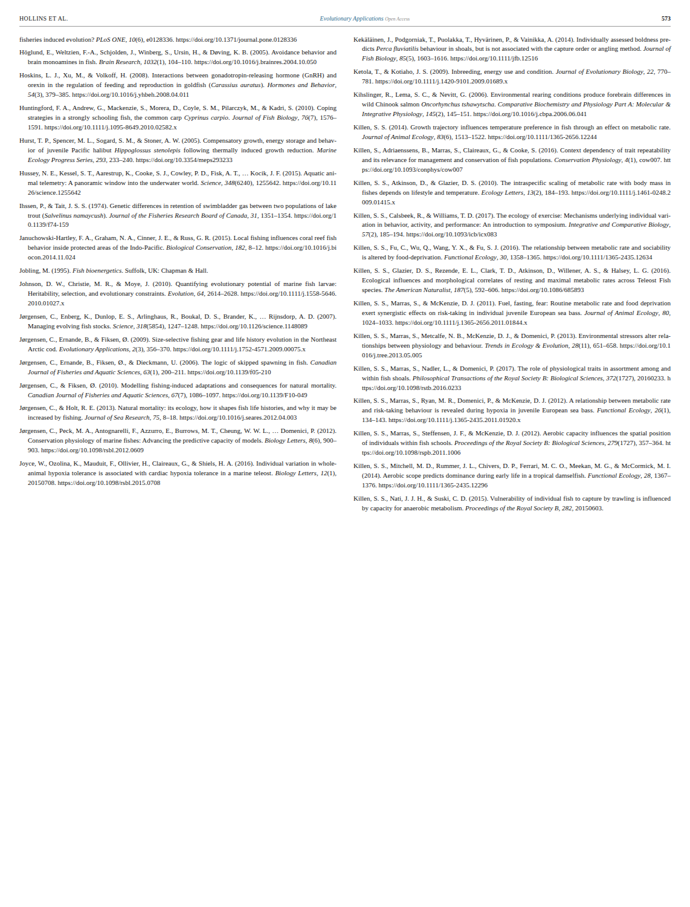Hollins et al. Evolutionary Applications Open Access 573
References (continued)
fisheries induced evolution? PLoS ONE, 10(6), e0128336. https://doi.org/10.1371/journal.pone.0128336
Höglund, E., Weltzien, F.-A., Schjolden, J., Winberg, S., Ursin, H., & Døving, K. B. (2005). Avoidance behavior and brain monoamines in fish. Brain Research, 1032(1), 104–110. https://doi.org/10.1016/j.brainres.2004.10.050
Hoskins, L. J., Xu, M., & Volkoff, H. (2008). Interactions between gonadotropin-releasing hormone (GnRH) and orexin in the regulation of feeding and reproduction in goldfish (Carassius auratus). Hormones and Behavior, 54(3), 379–385. https://doi.org/10.1016/j.yhbeh.2008.04.011
Huntingford, F. A., Andrew, G., Mackenzie, S., Morera, D., Coyle, S. M., Pilarczyk, M., & Kadri, S. (2010). Coping strategies in a strongly schooling fish, the common carp Cyprinus carpio. Journal of Fish Biology, 76(7), 1576–1591. https://doi.org/10.1111/j.1095-8649.2010.02582.x
Hurst, T. P., Spencer, M. L., Sogard, S. M., & Stoner, A. W. (2005). Compensatory growth, energy storage and behavior of juvenile Pacific halibut Hippoglossus stenolepis following thermally induced growth reduction. Marine Ecology Progress Series, 293, 233–240. https://doi.org/10.3354/meps293233
Hussey, N. E., Kessel, S. T., Aarestrup, K., Cooke, S. J., Cowley, P. D., Fisk, A. T., … Kocik, J. F. (2015). Aquatic animal telemetry: A panoramic window into the underwater world. Science, 348(6240), 1255642. https://doi.org/10.1126/science.1255642
Ihssen, P., & Tait, J. S. S. (1974). Genetic differences in retention of swimbladder gas between two populations of lake trout (Salvelinus namaycush). Journal of the Fisheries Research Board of Canada, 31, 1351–1354. https://doi.org/10.1139/f74-159
Januchowski-Hartley, F. A., Graham, N. A., Cinner, J. E., & Russ, G. R. (2015). Local fishing influences coral reef fish behavior inside protected areas of the Indo-Pacific. Biological Conservation, 182, 8–12. https://doi.org/10.1016/j.biocon.2014.11.024
Jobling, M. (1995). Fish bioenergetics. Suffolk, UK: Chapman & Hall.
Johnson, D. W., Christie, M. R., & Moye, J. (2010). Quantifying evolutionary potential of marine fish larvae: Heritability, selection, and evolutionary constraints. Evolution, 64, 2614–2628. https://doi.org/10.1111/j.1558-5646.2010.01027.x
Jørgensen, C., Enberg, K., Dunlop, E. S., Arlinghaus, R., Boukal, D. S., Brander, K., … Rijnsdorp, A. D. (2007). Managing evolving fish stocks. Science, 318(5854), 1247–1248. https://doi.org/10.1126/science.1148089
Jørgensen, C., Ernande, B., & Fiksen, Ø. (2009). Size-selective fishing gear and life history evolution in the Northeast Arctic cod. Evolutionary Applications, 2(3), 356–370. https://doi.org/10.1111/j.1752-4571.2009.00075.x
Jørgensen, C., Ernande, B., Fiksen, Ø., & Dieckmann, U. (2006). The logic of skipped spawning in fish. Canadian Journal of Fisheries and Aquatic Sciences, 63(1), 200–211. https://doi.org/10.1139/f05-210
Jørgensen, C., & Fiksen, Ø. (2010). Modelling fishing-induced adaptations and consequences for natural mortality. Canadian Journal of Fisheries and Aquatic Sciences, 67(7), 1086–1097. https://doi.org/10.1139/F10-049
Jørgensen, C., & Holt, R. E. (2013). Natural mortality: its ecology, how it shapes fish life histories, and why it may be increased by fishing. Journal of Sea Research, 75, 8–18. https://doi.org/10.1016/j.seares.2012.04.003
Jørgensen, C., Peck, M. A., Antognarelli, F., Azzurro, E., Burrows, M. T., Cheung, W. W. L., … Domenici, P. (2012). Conservation physiology of marine fishes: Advancing the predictive capacity of models. Biology Letters, 8(6), 900–903. https://doi.org/10.1098/rsbl.2012.0609
Joyce, W., Ozolina, K., Mauduit, F., Ollivier, H., Claireaux, G., & Shiels, H. A. (2016). Individual variation in whole-animal hypoxia tolerance is associated with cardiac hypoxia tolerance in a marine teleost. Biology Letters, 12(1), 20150708. https://doi.org/10.1098/rsbl.2015.0708
Kekäläinen, J., Podgorniak, T., Puolakka, T., Hyvärinen, P., & Vainikka, A. (2014). Individually assessed boldness predicts Perca fluviatilis behaviour in shoals, but is not associated with the capture order or angling method. Journal of Fish Biology, 85(5), 1603–1616. https://doi.org/10.1111/jfb.12516
Ketola, T., & Kotiaho, J. S. (2009). Inbreeding, energy use and condition. Journal of Evolutionary Biology, 22, 770–781. https://doi.org/10.1111/j.1420-9101.2009.01689.x
Kihslinger, R., Lema, S. C., & Nevitt, G. (2006). Environmental rearing conditions produce forebrain differences in wild Chinook salmon Oncorhynchus tshawytscha. Comparative Biochemistry and Physiology Part A: Molecular & Integrative Physiology, 145(2), 145–151. https://doi.org/10.1016/j.cbpa.2006.06.041
Killen, S. S. (2014). Growth trajectory influences temperature preference in fish through an effect on metabolic rate. Journal of Animal Ecology, 83(6), 1513–1522. https://doi.org/10.1111/1365-2656.12244
Killen, S., Adriaenssens, B., Marras, S., Claireaux, G., & Cooke, S. (2016). Context dependency of trait repeatability and its relevance for management and conservation of fish populations. Conservation Physiology, 4(1), cow007. https://doi.org/10.1093/conphys/cow007
Killen, S. S., Atkinson, D., & Glazier, D. S. (2010). The intraspecific scaling of metabolic rate with body mass in fishes depends on lifestyle and temperature. Ecology Letters, 13(2), 184–193. https://doi.org/10.1111/j.1461-0248.2009.01415.x
Killen, S. S., Calsbeek, R., & Williams, T. D. (2017). The ecology of exercise: Mechanisms underlying individual variation in behavior, activity, and performance: An introduction to symposium. Integrative and Comparative Biology, 57(2), 185–194. https://doi.org/10.1093/icb/icx083
Killen, S. S., Fu, C., Wu, Q., Wang, Y. X., & Fu, S. J. (2016). The relationship between metabolic rate and sociability is altered by food-deprivation. Functional Ecology, 30, 1358–1365. https://doi.org/10.1111/1365-2435.12634
Killen, S. S., Glazier, D. S., Rezende, E. L., Clark, T. D., Atkinson, D., Willener, A. S., & Halsey, L. G. (2016). Ecological influences and morphological correlates of resting and maximal metabolic rates across Teleost Fish species. The American Naturalist, 187(5), 592–606. https://doi.org/10.1086/685893
Killen, S. S., Marras, S., & McKenzie, D. J. (2011). Fuel, fasting, fear: Routine metabolic rate and food deprivation exert synergistic effects on risk-taking in individual juvenile European sea bass. Journal of Animal Ecology, 80, 1024–1033. https://doi.org/10.1111/j.1365-2656.2011.01844.x
Killen, S. S., Marras, S., Metcalfe, N. B., McKenzie, D. J., & Domenici, P. (2013). Environmental stressors alter relationships between physiology and behaviour. Trends in Ecology & Evolution, 28(11), 651–658. https://doi.org/10.1016/j.tree.2013.05.005
Killen, S. S., Marras, S., Nadler, L., & Domenici, P. (2017). The role of physiological traits in assortment among and within fish shoals. Philosophical Transactions of the Royal Society B: Biological Sciences, 372(1727), 20160233. https://doi.org/10.1098/rstb.2016.0233
Killen, S. S., Marras, S., Ryan, M. R., Domenici, P., & McKenzie, D. J. (2012). A relationship between metabolic rate and risk-taking behaviour is revealed during hypoxia in juvenile European sea bass. Functional Ecology, 26(1), 134–143. https://doi.org/10.1111/j.1365-2435.2011.01920.x
Killen, S. S., Marras, S., Steffensen, J. F., & McKenzie, D. J. (2012). Aerobic capacity influences the spatial position of individuals within fish schools. Proceedings of the Royal Society B: Biological Sciences, 279(1727), 357–364. https://doi.org/10.1098/rspb.2011.1006
Killen, S. S., Mitchell, M. D., Rummer, J. L., Chivers, D. P., Ferrari, M. C. O., Meekan, M. G., & McCormick, M. I. (2014). Aerobic scope predicts dominance during early life in a tropical damselfish. Functional Ecology, 28, 1367–1376. https://doi.org/10.1111/1365-2435.12296
Killen, S. S., Nati, J. J. H., & Suski, C. D. (2015). Vulnerability of individual fish to capture by trawling is influenced by capacity for anaerobic metabolism. Proceedings of the Royal Society B, 282, 20150603.